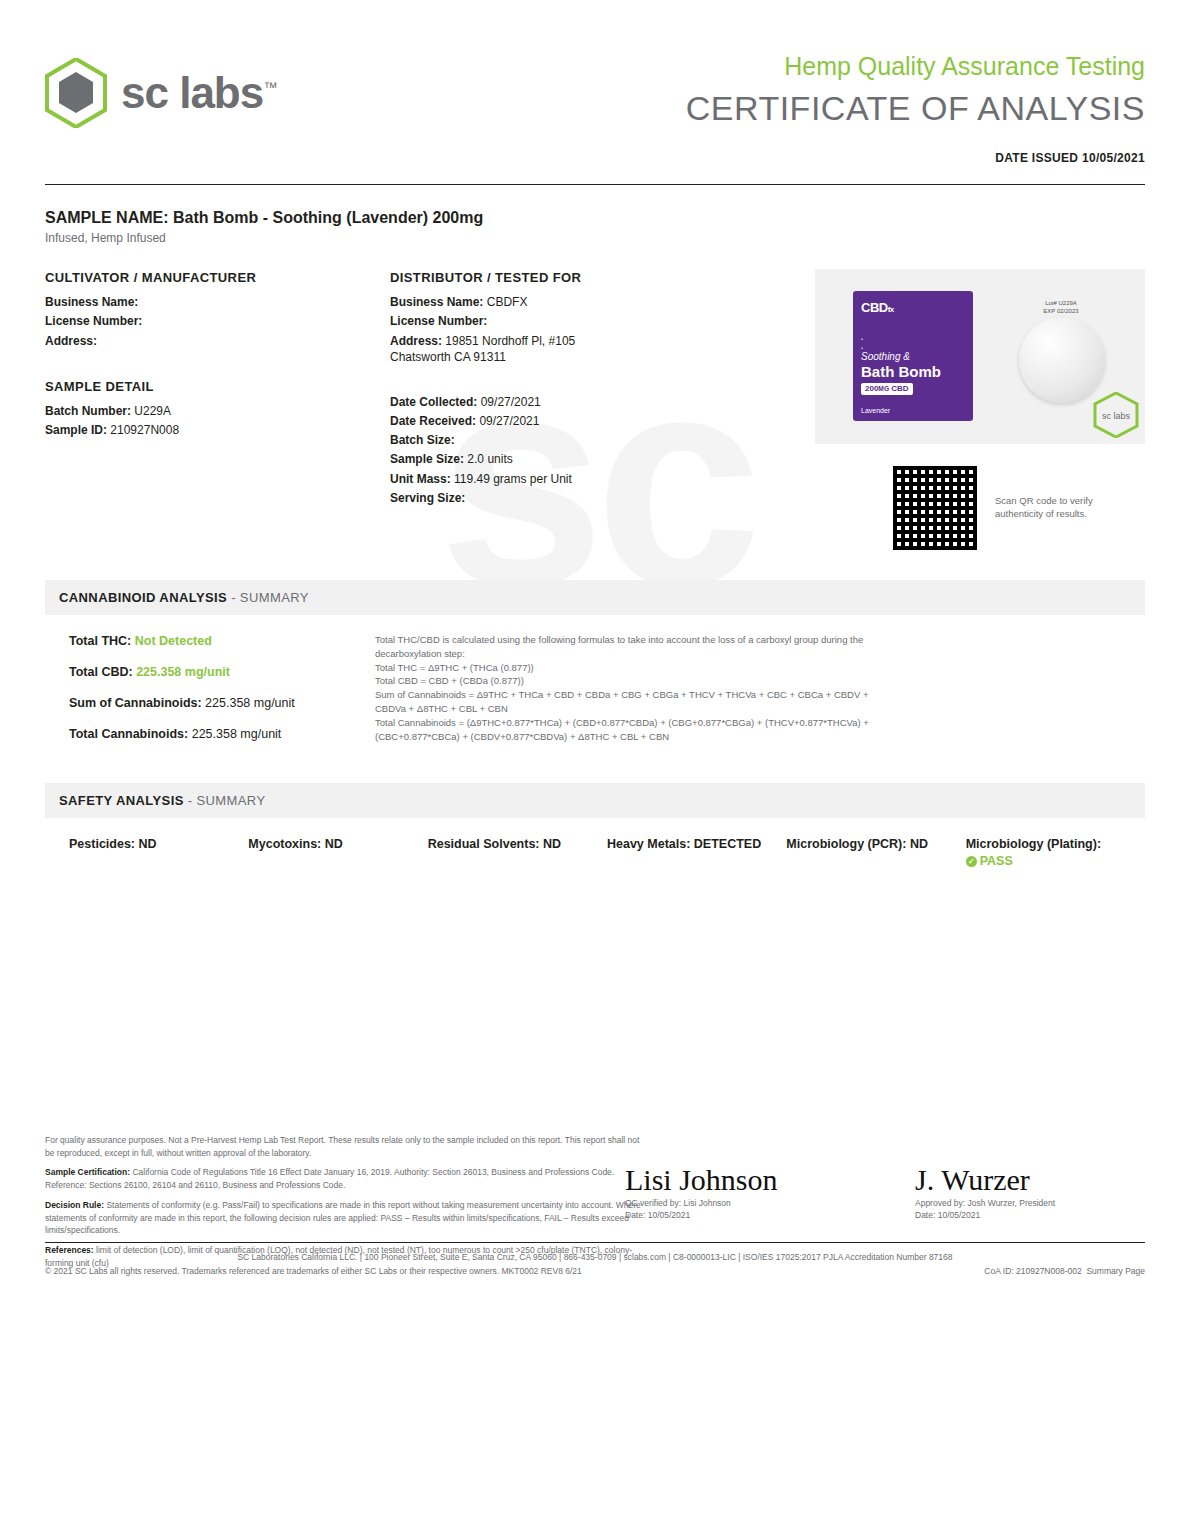sc
sc labs™
Hemp Quality Assurance Testing
CERTIFICATE OF ANALYSIS
DATE ISSUED 10/05/2021
SAMPLE NAME: Bath Bomb - Soothing (Lavender) 200mg
Infused, Hemp Infused
CULTIVATOR / MANUFACTURER
Business Name:
License Number:
Address:
SAMPLE DETAIL
Batch Number: U229A
Sample ID: 210927N008
DISTRIBUTOR / TESTED FOR
Business Name: CBDFX
License Number:
Address: 19851 Nordhoff Pl, #105
Chatsworth CA 91311
Date Collected: 09/27/2021
Date Received: 09/27/2021
Batch Size:
Sample Size: 2.0 units
Unit Mass: 119.49 grams per Unit
Serving Size:
CBDfx
•
•
•
Soothing &
Bath Bomb
200MG CBD
Lavender
Lot# U229A
EXP 02/2023
sc labs
Scan QR code to verify
authenticity of results.
CANNABINOID ANALYSIS - SUMMARY
Total THC: Not Detected
Total CBD: 225.358 mg/unit
Sum of Cannabinoids: 225.358 mg/unit
Total Cannabinoids: 225.358 mg/unit
Total THC/CBD is calculated using the following formulas to take into account the loss of a carboxyl group during the decarboxylation step:
Total THC = Δ9THC + (THCa (0.877))
Total CBD = CBD + (CBDa (0.877))
Sum of Cannabinoids = Δ9THC + THCa + CBD + CBDa + CBG + CBGa + THCV + THCVa + CBC + CBCa + CBDV + CBDVa + Δ8THC + CBL + CBN
Total Cannabinoids = (Δ9THC+0.877*THCa) + (CBD+0.877*CBDa) + (CBG+0.877*CBGa) + (THCV+0.877*THCVa) + (CBC+0.877*CBCa) + (CBDV+0.877*CBDVa) + Δ8THC + CBL + CBN
SAFETY ANALYSIS - SUMMARY
Pesticides: ND
Mycotoxins: ND
Residual Solvents: ND
Heavy Metals: DETECTED
Microbiology (PCR): ND
Microbiology (Plating): ✓PASS
For quality assurance purposes. Not a Pre-Harvest Hemp Lab Test Report. These results relate only to the sample included on this report. This report shall not be reproduced, except in full, without written approval of the laboratory.
Sample Certification: California Code of Regulations Title 16 Effect Date January 16, 2019. Authority: Section 26013, Business and Professions Code. Reference: Sections 26100, 26104 and 26110, Business and Professions Code.
Decision Rule: Statements of conformity (e.g. Pass/Fail) to specifications are made in this report without taking measurement uncertainty into account. Where statements of conformity are made in this report, the following decision rules are applied: PASS – Results within limits/specifications, FAIL – Results exceed limits/specifications.
References: limit of detection (LOD), limit of quantification (LOQ), not detected (ND), not tested (NT), too numerous to count >250 cfu/plate (TNTC), colony-forming unit (cfu)
Lisi Johnson
QC verified by: Lisi Johnson
Date: 10/05/2021
J. Wurzer
Approved by: Josh Wurzer, President
Date: 10/05/2021
SC Laboratories California LLC. | 100 Pioneer Street, Suite E, Santa Cruz, CA 95060 | 866-435-0709 | sclabs.com | C8-0000013-LIC | ISO/IES 17025:2017 PJLA Accreditation Number 87168
© 2021 SC Labs all rights reserved. Trademarks referenced are trademarks of either SC Labs or their respective owners. MKT0002 REV8 6/21 CoA ID: 210927N008-002 Summary Page